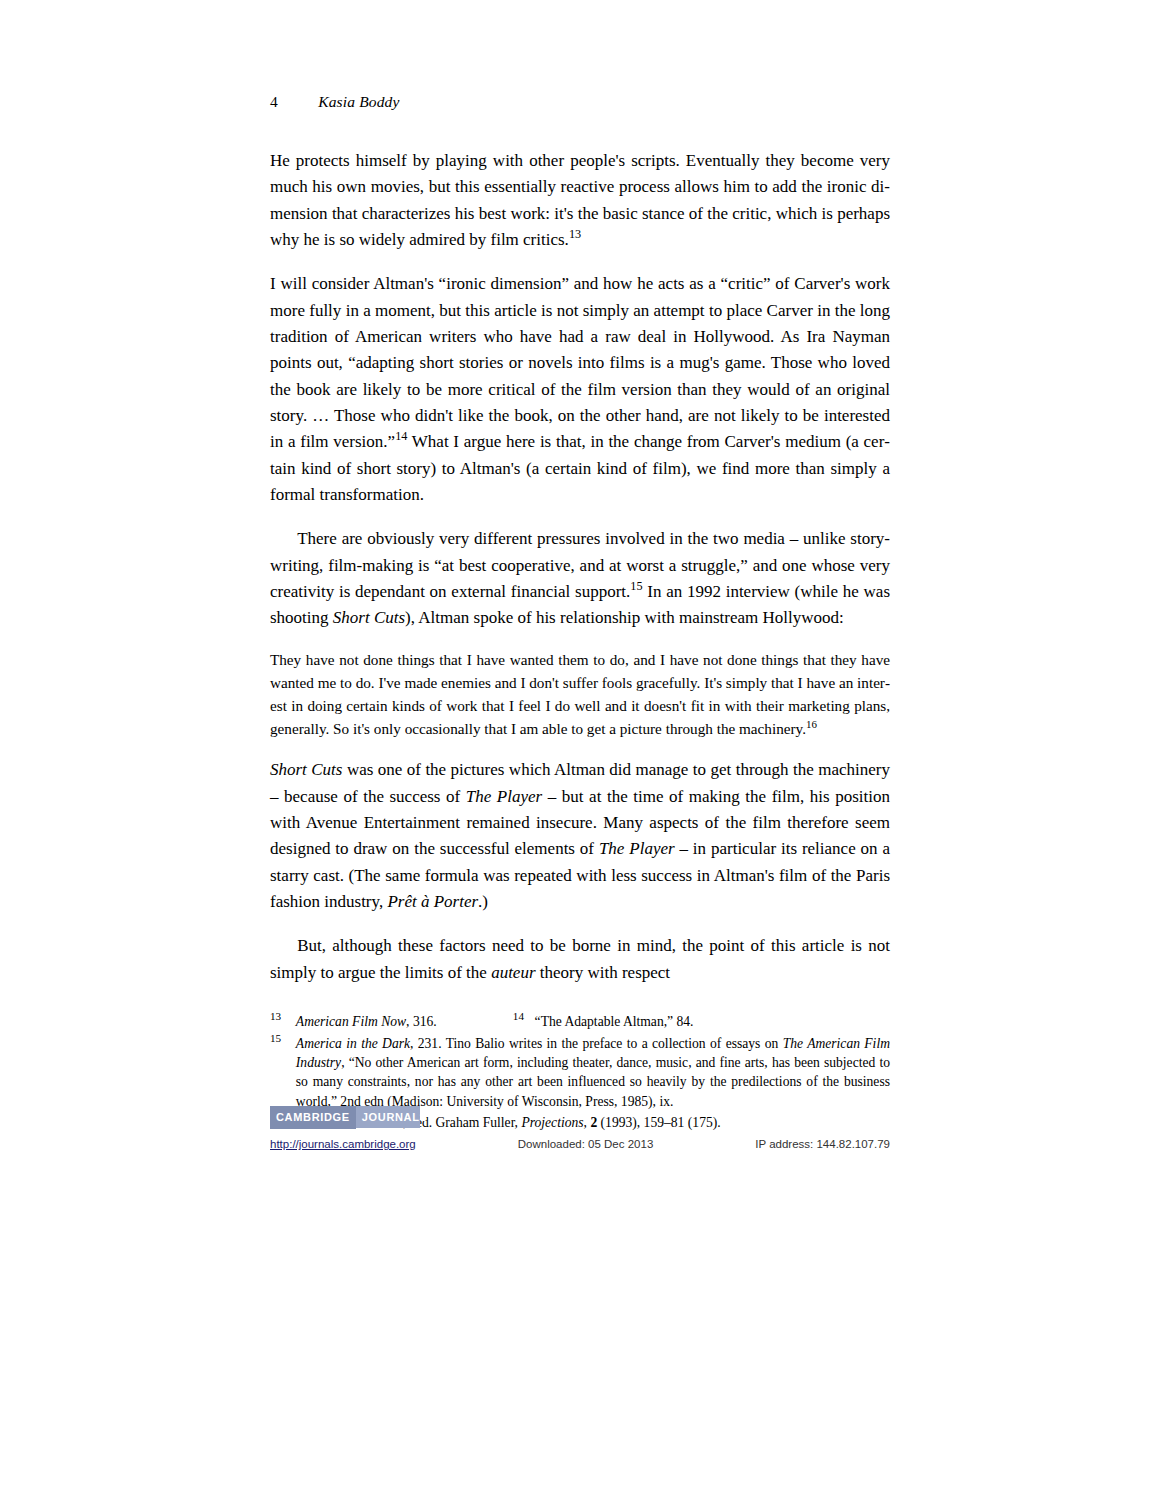4 Kasia Boddy
He protects himself by playing with other people's scripts. Eventually they become very much his own movies, but this essentially reactive process allows him to add the ironic dimension that characterizes his best work: it's the basic stance of the critic, which is perhaps why he is so widely admired by film critics.13
I will consider Altman's “ironic dimension” and how he acts as a “critic” of Carver's work more fully in a moment, but this article is not simply an attempt to place Carver in the long tradition of American writers who have had a raw deal in Hollywood. As Ira Nayman points out, “adapting short stories or novels into films is a mug's game. Those who loved the book are likely to be more critical of the film version than they would of an original story. … Those who didn't like the book, on the other hand, are not likely to be interested in a film version.”14 What I argue here is that, in the change from Carver's medium (a certain kind of short story) to Altman's (a certain kind of film), we find more than simply a formal transformation.
There are obviously very different pressures involved in the two media – unlike story-writing, film-making is “at best cooperative, and at worst a struggle,” and one whose very creativity is dependant on external financial support.15 In an 1992 interview (while he was shooting Short Cuts), Altman spoke of his relationship with mainstream Hollywood:
They have not done things that I have wanted them to do, and I have not done things that they have wanted me to do. I've made enemies and I don't suffer fools gracefully. It's simply that I have an interest in doing certain kinds of work that I feel I do well and it doesn't fit in with their marketing plans, generally. So it's only occasionally that I am able to get a picture through the machinery.16
Short Cuts was one of the pictures which Altman did manage to get through the machinery – because of the success of The Player – but at the time of making the film, his position with Avenue Entertainment remained insecure. Many aspects of the film therefore seem designed to draw on the successful elements of The Player – in particular its reliance on a starry cast. (The same formula was repeated with less success in Altman's film of the Paris fashion industry, Prêt à Porter.)
But, although these factors need to be borne in mind, the point of this article is not simply to argue the limits of the auteur theory with respect
13 American Film Now, 316.14“The Adaptable Altman,” 84. 15 America in the Dark, 231. Tino Balio writes in the preface to a collection of essays on The American Film Industry, “No other American art form, including theater, dance, music, and fine arts, has been subjected to so many constraints, nor has any other art been influenced so heavily by the predilections of the business world,” 2nd edn (Madison: University of Wisconsin, Press, 1985), ix. 16“Altman on Altman,” ed. Graham Fuller, Projections, 2 (1993), 159–81 (175).
CAMBRIDGE JOURNALS
http://journals.cambridge.org Downloaded: 05 Dec 2013 IP address: 144.82.107.79